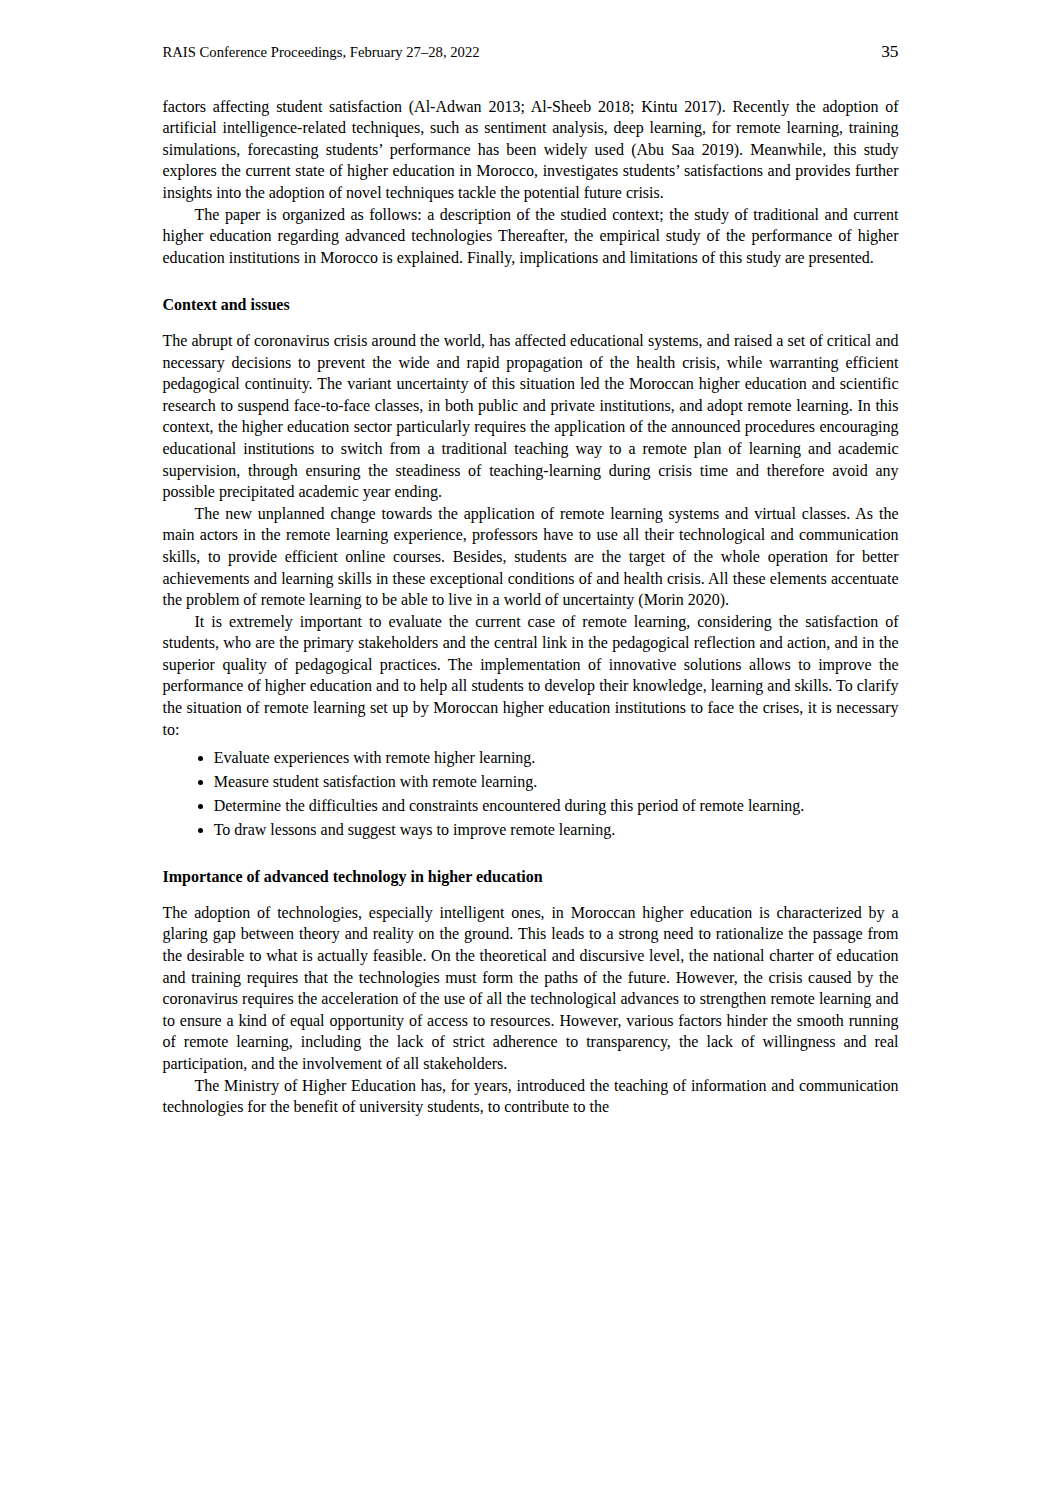RAIS Conference Proceedings, February 27–28, 2022 35
factors affecting student satisfaction (Al-Adwan 2013; Al-Sheeb 2018; Kintu 2017). Recently the adoption of artificial intelligence-related techniques, such as sentiment analysis, deep learning, for remote learning, training simulations, forecasting students’ performance has been widely used (Abu Saa 2019). Meanwhile, this study explores the current state of higher education in Morocco, investigates students’ satisfactions and provides further insights into the adoption of novel techniques tackle the potential future crisis.
The paper is organized as follows: a description of the studied context; the study of traditional and current higher education regarding advanced technologies Thereafter, the empirical study of the performance of higher education institutions in Morocco is explained. Finally, implications and limitations of this study are presented.
Context and issues
The abrupt of coronavirus crisis around the world, has affected educational systems, and raised a set of critical and necessary decisions to prevent the wide and rapid propagation of the health crisis, while warranting efficient pedagogical continuity. The variant uncertainty of this situation led the Moroccan higher education and scientific research to suspend face-to-face classes, in both public and private institutions, and adopt remote learning. In this context, the higher education sector particularly requires the application of the announced procedures encouraging educational institutions to switch from a traditional teaching way to a remote plan of learning and academic supervision, through ensuring the steadiness of teaching-learning during crisis time and therefore avoid any possible precipitated academic year ending.
The new unplanned change towards the application of remote learning systems and virtual classes. As the main actors in the remote learning experience, professors have to use all their technological and communication skills, to provide efficient online courses. Besides, students are the target of the whole operation for better achievements and learning skills in these exceptional conditions of and health crisis. All these elements accentuate the problem of remote learning to be able to live in a world of uncertainty (Morin 2020).
It is extremely important to evaluate the current case of remote learning, considering the satisfaction of students, who are the primary stakeholders and the central link in the pedagogical reflection and action, and in the superior quality of pedagogical practices. The implementation of innovative solutions allows to improve the performance of higher education and to help all students to develop their knowledge, learning and skills. To clarify the situation of remote learning set up by Moroccan higher education institutions to face the crises, it is necessary to:
Evaluate experiences with remote higher learning.
Measure student satisfaction with remote learning.
Determine the difficulties and constraints encountered during this period of remote learning.
To draw lessons and suggest ways to improve remote learning.
Importance of advanced technology in higher education
The adoption of technologies, especially intelligent ones, in Moroccan higher education is characterized by a glaring gap between theory and reality on the ground. This leads to a strong need to rationalize the passage from the desirable to what is actually feasible. On the theoretical and discursive level, the national charter of education and training requires that the technologies must form the paths of the future. However, the crisis caused by the coronavirus requires the acceleration of the use of all the technological advances to strengthen remote learning and to ensure a kind of equal opportunity of access to resources. However, various factors hinder the smooth running of remote learning, including the lack of strict adherence to transparency, the lack of willingness and real participation, and the involvement of all stakeholders.
The Ministry of Higher Education has, for years, introduced the teaching of information and communication technologies for the benefit of university students, to contribute to the